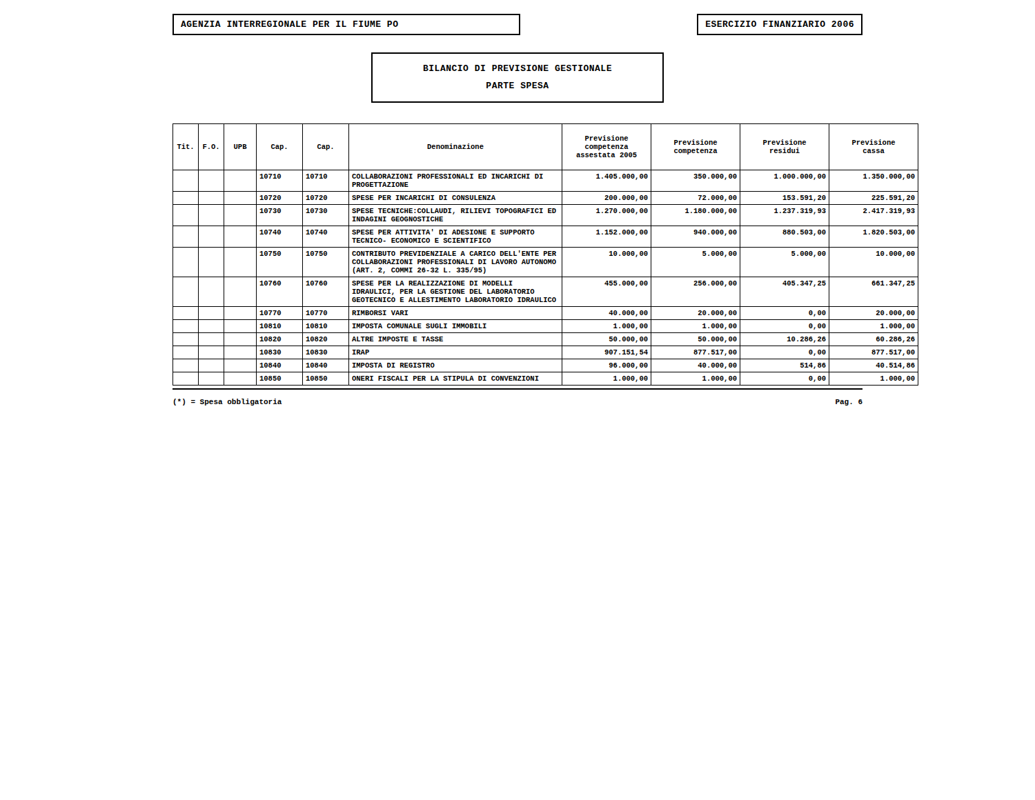AGENZIA INTERREGIONALE PER IL FIUME PO
ESERCIZIO FINANZIARIO 2006
BILANCIO DI PREVISIONE GESTIONALE
PARTE SPESA
| Tit. | F.O. | UPB | Cap. | Cap. | Denominazione | Previsione competenza assestata 2005 | Previsione competenza | Previsione residui | Previsione cassa |
| --- | --- | --- | --- | --- | --- | --- | --- | --- | --- |
| | | | 10710 | 10710 | COLLABORAZIONI PROFESSIONALI ED INCARICHI DI PROGETTAZIONE | 1.405.000,00 | 350.000,00 | 1.000.000,00 | 1.350.000,00 |
| | | | 10720 | 10720 | SPESE PER INCARICHI DI CONSULENZA | 200.000,00 | 72.000,00 | 153.591,20 | 225.591,20 |
| | | | 10730 | 10730 | SPESE TECNICHE:COLLAUDI, RILIEVI TOPOGRAFICI ED INDAGINI GEOGNOSTICHE | 1.270.000,00 | 1.180.000,00 | 1.237.319,93 | 2.417.319,93 |
| | | | 10740 | 10740 | SPESE PER ATTIVITA' DI ADESIONE E SUPPORTO TECNICO- ECONOMICO E SCIENTIFICO | 1.152.000,00 | 940.000,00 | 880.503,00 | 1.820.503,00 |
| | | | 10750 | 10750 | CONTRIBUTO PREVIDENZIALE A CARICO DELL'ENTE PER COLLABORAZIONI PROFESSIONALI DI LAVORO AUTONOMO (ART. 2, COMMI 26-32 L. 335/95) | 10.000,00 | 5.000,00 | 5.000,00 | 10.000,00 |
| | | | 10760 | 10760 | SPESE PER LA REALIZZAZIONE DI MODELLI IDRAULICI, PER LA GESTIONE DEL LABORATORIO GEOTECNICO E ALLESTIMENTO LABORATORIO IDRAULICO | 455.000,00 | 256.000,00 | 405.347,25 | 661.347,25 |
| | | | 10770 | 10770 | RIMBORSI VARI | 40.000,00 | 20.000,00 | 0,00 | 20.000,00 |
| | | | 10810 | 10810 | IMPOSTA COMUNALE SUGLI IMMOBILI | 1.000,00 | 1.000,00 | 0,00 | 1.000,00 |
| | | | 10820 | 10820 | ALTRE IMPOSTE E TASSE | 50.000,00 | 50.000,00 | 10.286,26 | 60.286,26 |
| | | | 10830 | 10830 | IRAP | 907.151,54 | 877.517,00 | 0,00 | 877.517,00 |
| | | | 10840 | 10840 | IMPOSTA DI REGISTRO | 96.000,00 | 40.000,00 | 514,86 | 40.514,86 |
| | | | 10850 | 10850 | ONERI FISCALI PER LA STIPULA DI CONVENZIONI | 1.000,00 | 1.000,00 | 0,00 | 1.000,00 |
(*) = Spesa obbligatoria
Pag. 6